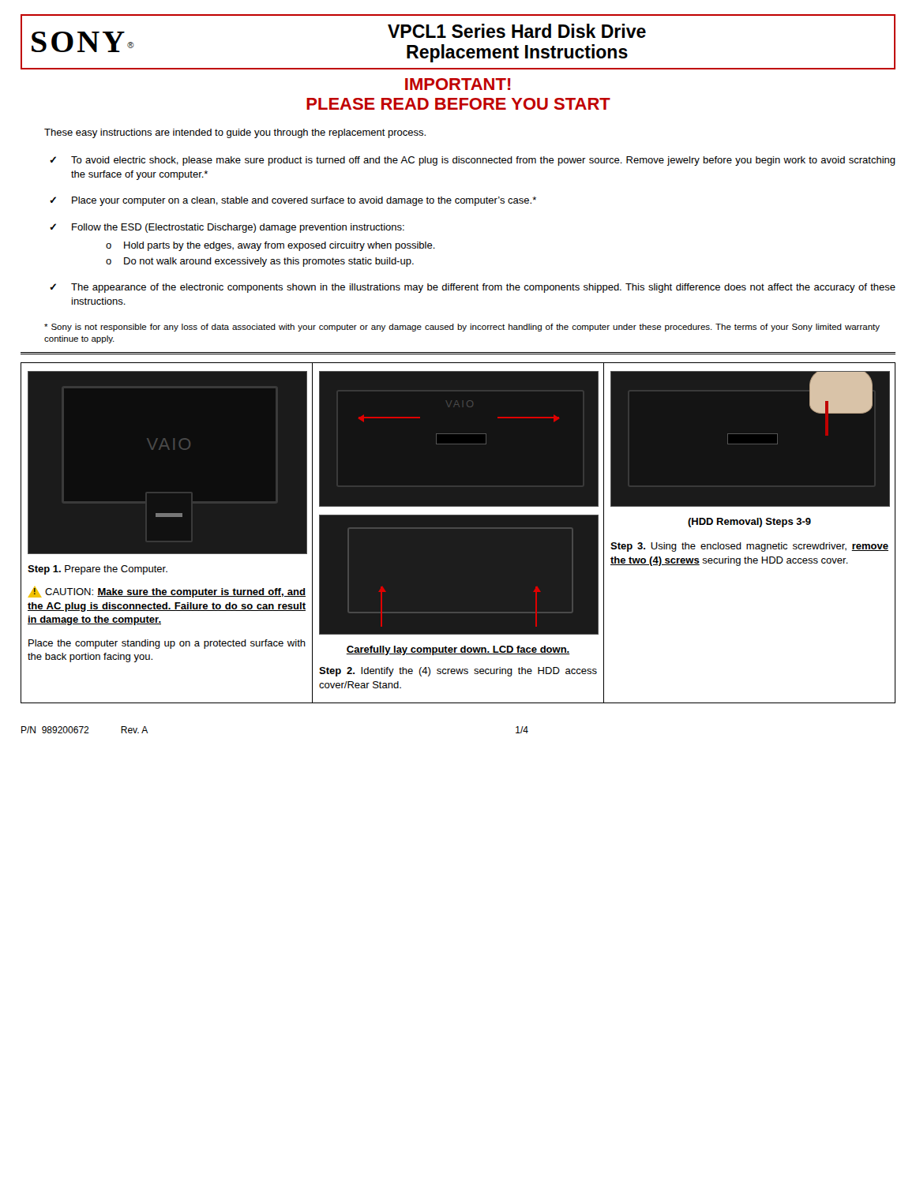SONY®
VPCL1 Series Hard Disk Drive
Replacement Instructions
IMPORTANT!
PLEASE READ BEFORE YOU START
These easy instructions are intended to guide you through the replacement process.
To avoid electric shock, please make sure product is turned off and the AC plug is disconnected from the power source. Remove jewelry before you begin work to avoid scratching the surface of your computer.*
Place your computer on a clean, stable and covered surface to avoid damage to the computer’s case.*
Follow the ESD (Electrostatic Discharge) damage prevention instructions:
Hold parts by the edges, away from exposed circuitry when possible.
Do not walk around excessively as this promotes static build-up.
The appearance of the electronic components shown in the illustrations may be different from the components shipped. This slight difference does not affect the accuracy of these instructions.
* Sony is not responsible for any loss of data associated with your computer or any damage caused by incorrect handling of the computer under these procedures. The terms of your Sony limited warranty continue to apply.
| Step 1. Prepare the Computer. CAUTION : Make sure the computer is turned off, and the AC plug is disconnected. Failure to do so can result in damage to the computer. Place the computer standing up on a protected surface with the back portion facing you. | VAIO Carefully lay computer down. LCD face down. Step 2. Identify the (4) screws securing the HDD access cover/Rear Stand. | (HDD Removal) Steps 3-9 Step 3. Using the enclosed magnetic screwdriver, remove the two (4) screws securing the HDD access cover. |
P/N 989200672
Rev. A
1/4